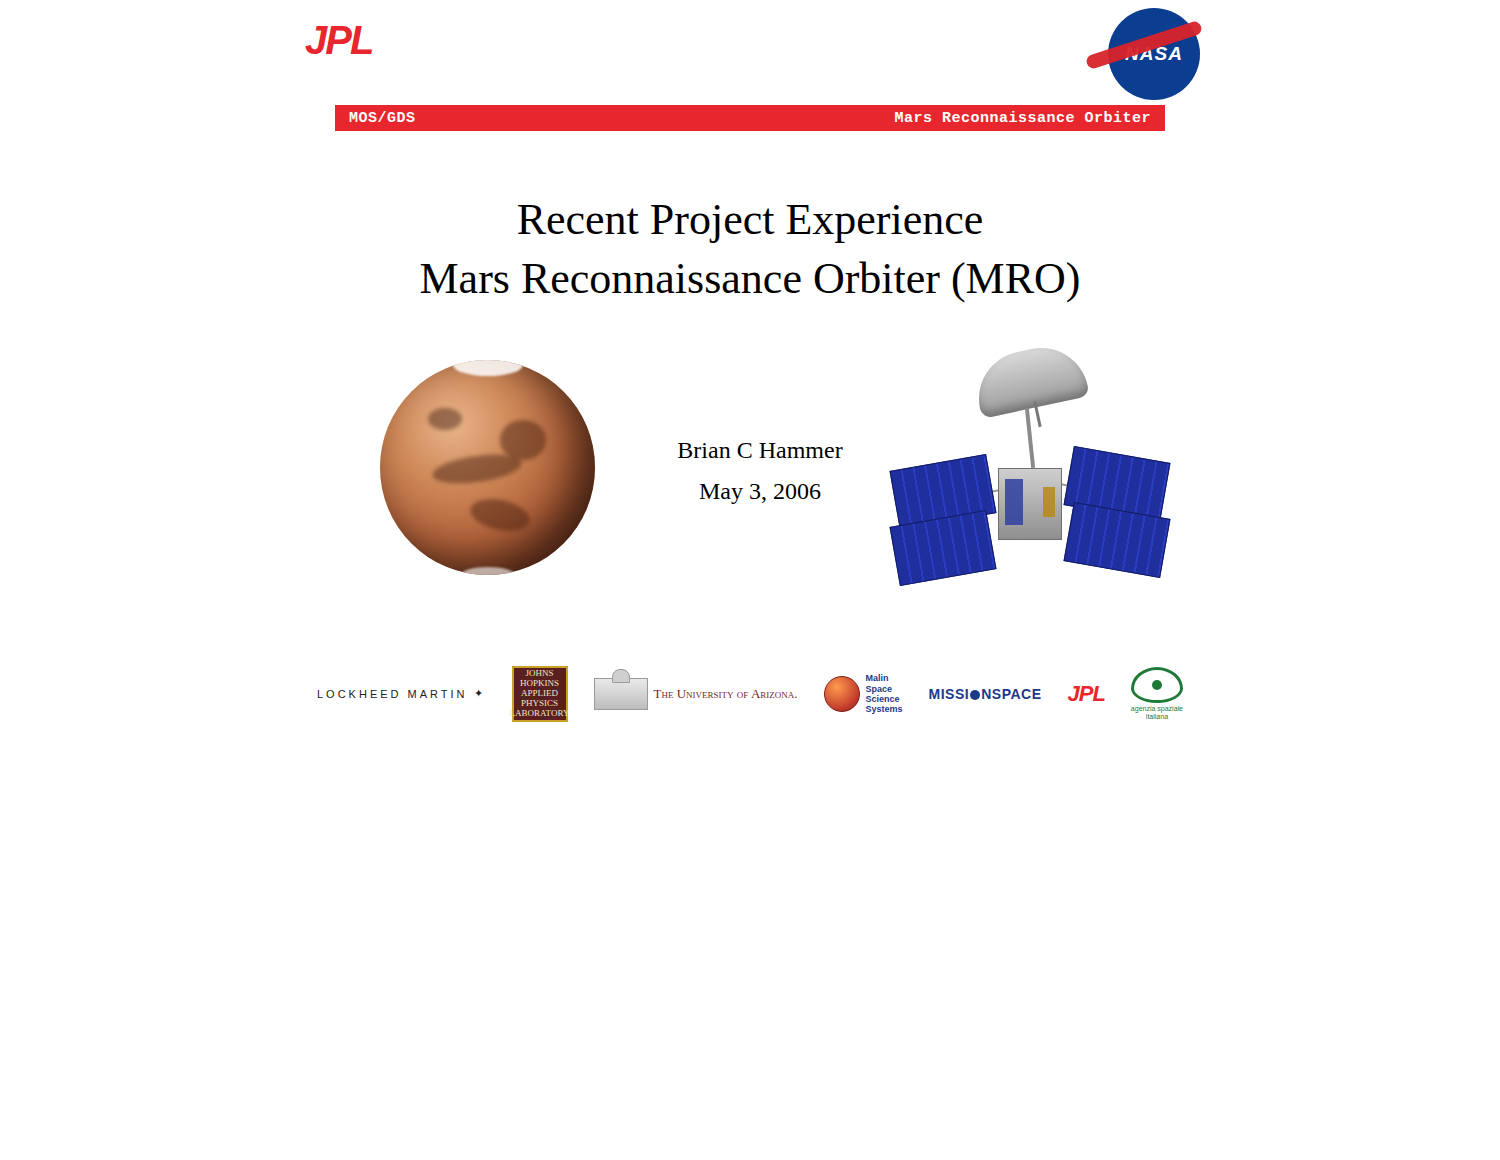JPL
MOS/GDS Mars Reconnaissance Orbiter
Recent Project Experience
Mars Reconnaissance Orbiter (MRO)
Brian C Hammer
May 3, 2006
LOCKHEED MARTIN✦
JOHNS HOPKINS
APPLIED PHYSICS
LABORATORY
The University of Arizona.
Malin
Space
Science
Systems
MISSI NSPACE
JPL
agenzia spaziale
italiana